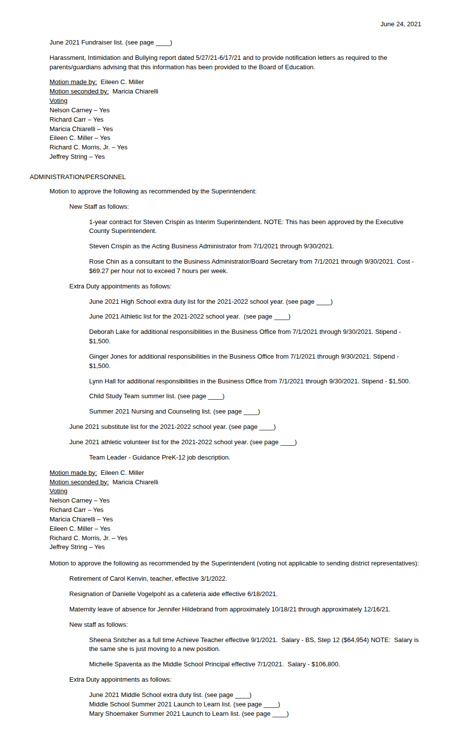June 24, 2021
June 2021 Fundraiser list. (see page ____)
Harassment, Intimidation and Bullying report dated 5/27/21-6/17/21 and to provide notification letters as required to the parents/guardians advising that this information has been provided to the Board of Education.
Motion made by: Eileen C. Miller
Motion seconded by: Maricia Chiarelli
Voting
Nelson Carney – Yes
Richard Carr – Yes
Maricia Chiarelli – Yes
Eileen C. Miller – Yes
Richard C. Morris, Jr. – Yes
Jeffrey String – Yes
Administration/Personnel
Motion to approve the following as recommended by the Superintendent:
New Staff as follows:
1-year contract for Steven Crispin as Interim Superintendent. NOTE: This has been approved by the Executive County Superintendent.
Steven Crispin as the Acting Business Administrator from 7/1/2021 through 9/30/2021.
Rose Chin as a consultant to the Business Administrator/Board Secretary from 7/1/2021 through 9/30/2021. Cost - $69.27 per hour not to exceed 7 hours per week.
Extra Duty appointments as follows:
June 2021 High School extra duty list for the 2021-2022 school year. (see page ____)
June 2021 Athletic list for the 2021-2022 school year. (see page ____)
Deborah Lake for additional responsibilities in the Business Office from 7/1/2021 through 9/30/2021. Stipend - $1,500.
Ginger Jones for additional responsibilities in the Business Office from 7/1/2021 through 9/30/2021. Stipend - $1,500.
Lynn Hall for additional responsibilities in the Business Office from 7/1/2021 through 9/30/2021. Stipend - $1,500.
Child Study Team summer list. (see page ____)
Summer 2021 Nursing and Counseling list. (see page ____)
June 2021 substitute list for the 2021-2022 school year. (see page ____)
June 2021 athletic volunteer list for the 2021-2022 school year. (see page ____)
Team Leader - Guidance PreK-12 job description.
Motion made by: Eileen C. Miller
Motion seconded by: Maricia Chiarelli
Voting
Nelson Carney – Yes
Richard Carr – Yes
Maricia Chiarelli – Yes
Eileen C. Miller – Yes
Richard C. Morris, Jr. – Yes
Jeffrey String – Yes
Motion to approve the following as recommended by the Superintendent (voting not applicable to sending district representatives):
Retirement of Carol Kenvin, teacher, effective 3/1/2022.
Resignation of Danielle Vogelpohl as a cafeteria aide effective 6/18/2021.
Maternity leave of absence for Jennifer Hildebrand from approximately 10/18/21 through approximately 12/16/21.
New staff as follows:
Sheena Snitcher as a full time Achieve Teacher effective 9/1/2021. Salary - BS, Step 12 ($64,954) NOTE: Salary is the same she is just moving to a new position.
Michelle Spaventa as the Middle School Principal effective 7/1/2021. Salary - $106,800.
Extra Duty appointments as follows:
June 2021 Middle School extra duty list. (see page ____)
Middle School Summer 2021 Launch to Learn list. (see page ____)
Mary Shoemaker Summer 2021 Launch to Learn list. (see page ____)